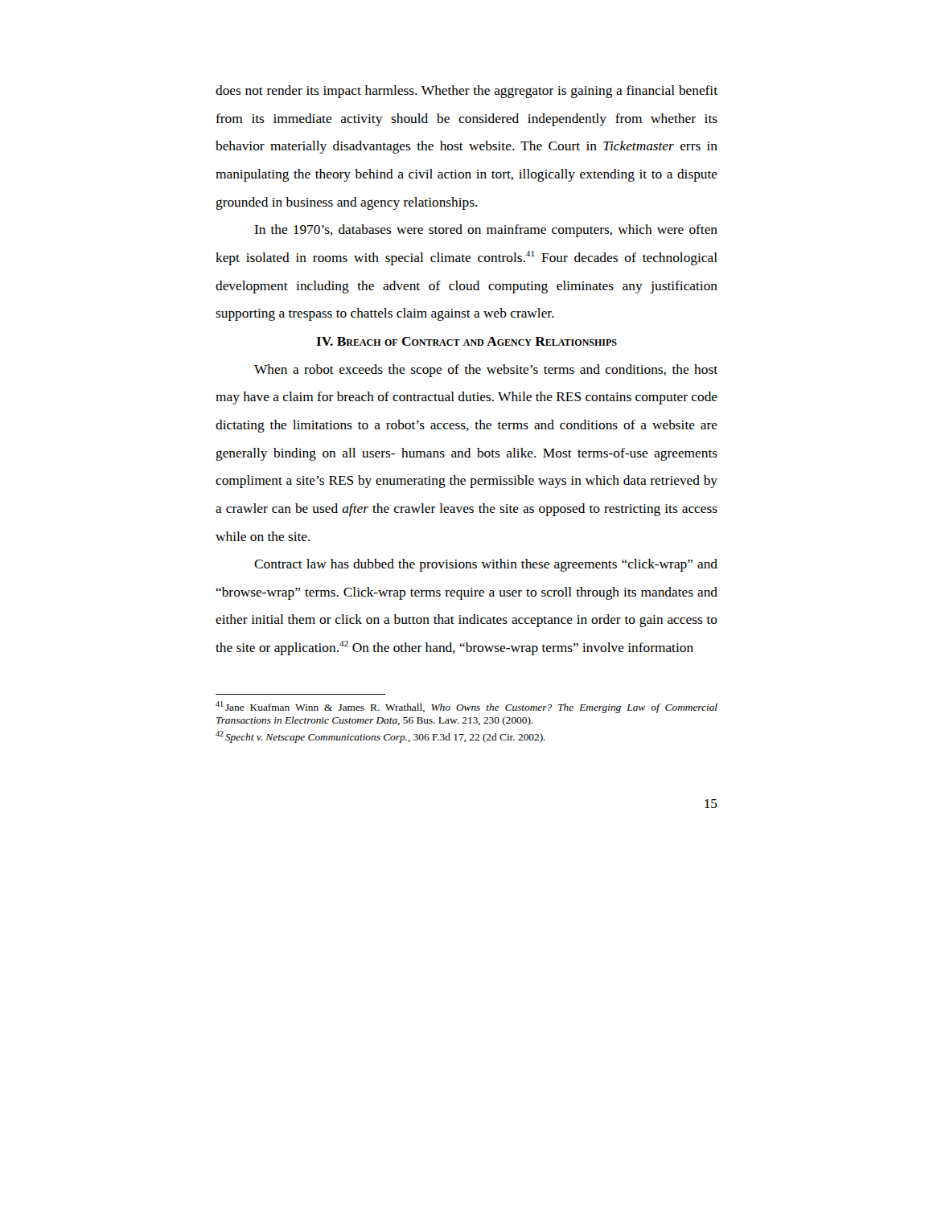does not render its impact harmless. Whether the aggregator is gaining a financial benefit from its immediate activity should be considered independently from whether its behavior materially disadvantages the host website. The Court in Ticketmaster errs in manipulating the theory behind a civil action in tort, illogically extending it to a dispute grounded in business and agency relationships.
In the 1970’s, databases were stored on mainframe computers, which were often kept isolated in rooms with special climate controls.41 Four decades of technological development including the advent of cloud computing eliminates any justification supporting a trespass to chattels claim against a web crawler.
IV. Breach of Contract and Agency Relationships
When a robot exceeds the scope of the website’s terms and conditions, the host may have a claim for breach of contractual duties. While the RES contains computer code dictating the limitations to a robot’s access, the terms and conditions of a website are generally binding on all users- humans and bots alike. Most terms-of-use agreements compliment a site’s RES by enumerating the permissible ways in which data retrieved by a crawler can be used after the crawler leaves the site as opposed to restricting its access while on the site.
Contract law has dubbed the provisions within these agreements “click-wrap” and “browse-wrap” terms. Click-wrap terms require a user to scroll through its mandates and either initial them or click on a button that indicates acceptance in order to gain access to the site or application.42 On the other hand, “browse-wrap terms” involve information
41 Jane Kuafman Winn & James R. Wrathall, Who Owns the Customer? The Emerging Law of Commercial Transactions in Electronic Customer Data, 56 Bus. Law. 213, 230 (2000).
42 Specht v. Netscape Communications Corp., 306 F.3d 17, 22 (2d Cir. 2002).
15